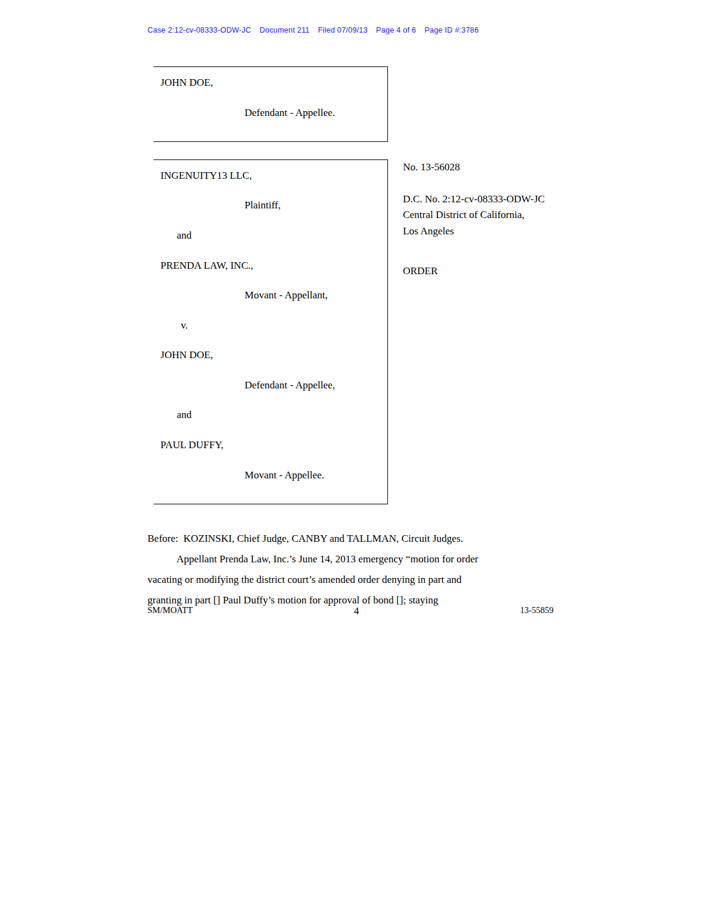Case 2:12-cv-08333-ODW-JC Document 211 Filed 07/09/13 Page 4 of 6 Page ID #:3786
| JOHN DOE, Defendant - Appellee. | |
| INGENUITY13 LLC, Plaintiff, and PRENDA LAW, INC., Movant - Appellant, v. JOHN DOE, Defendant - Appellee, and PAUL DUFFY, Movant - Appellee. | No. 13-56028 D.C. No. 2:12-cv-08333-ODW-JC Central District of California, Los Angeles ORDER |
Before: KOZINSKI, Chief Judge, CANBY and TALLMAN, Circuit Judges.
Appellant Prenda Law, Inc.’s June 14, 2013 emergency “motion for order
vacating or modifying the district court’s amended order denying in part and
granting in part [] Paul Duffy’s motion for approval of bond []; staying
SM/MOATT
13-55859
4